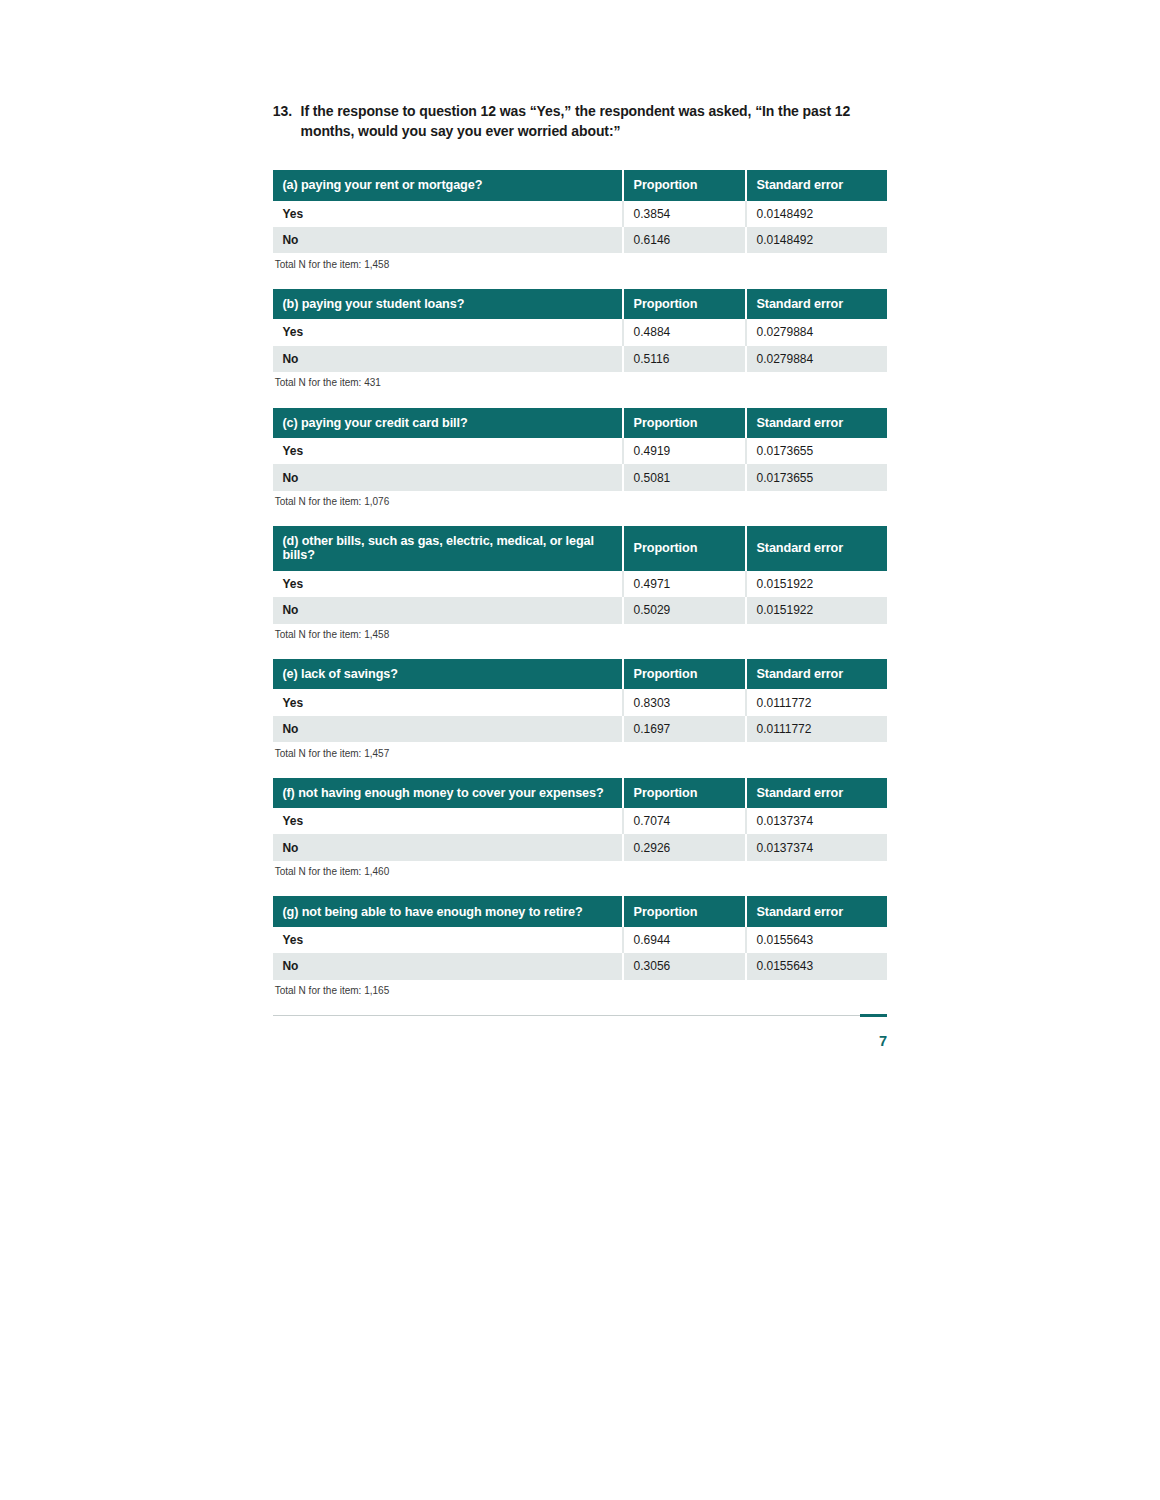13.
If the response to question 12 was “Yes,” the respondent was asked, “In the past 12 months, would you say you ever worried about:”
| (a) paying your rent or mortgage? | Proportion | Standard error |
| --- | --- | --- |
| Yes | 0.3854 | 0.0148492 |
| No | 0.6146 | 0.0148492 |
Total N for the item: 1,458
| (b) paying your student loans? | Proportion | Standard error |
| --- | --- | --- |
| Yes | 0.4884 | 0.0279884 |
| No | 0.5116 | 0.0279884 |
Total N for the item: 431
| (c) paying your credit card bill? | Proportion | Standard error |
| --- | --- | --- |
| Yes | 0.4919 | 0.0173655 |
| No | 0.5081 | 0.0173655 |
Total N for the item: 1,076
| (d) other bills, such as gas, electric, medical, or legal bills? | Proportion | Standard error |
| --- | --- | --- |
| Yes | 0.4971 | 0.0151922 |
| No | 0.5029 | 0.0151922 |
Total N for the item: 1,458
| (e) lack of savings? | Proportion | Standard error |
| --- | --- | --- |
| Yes | 0.8303 | 0.0111772 |
| No | 0.1697 | 0.0111772 |
Total N for the item: 1,457
| (f) not having enough money to cover your expenses? | Proportion | Standard error |
| --- | --- | --- |
| Yes | 0.7074 | 0.0137374 |
| No | 0.2926 | 0.0137374 |
Total N for the item: 1,460
| (g) not being able to have enough money to retire? | Proportion | Standard error |
| --- | --- | --- |
| Yes | 0.6944 | 0.0155643 |
| No | 0.3056 | 0.0155643 |
Total N for the item: 1,165
7